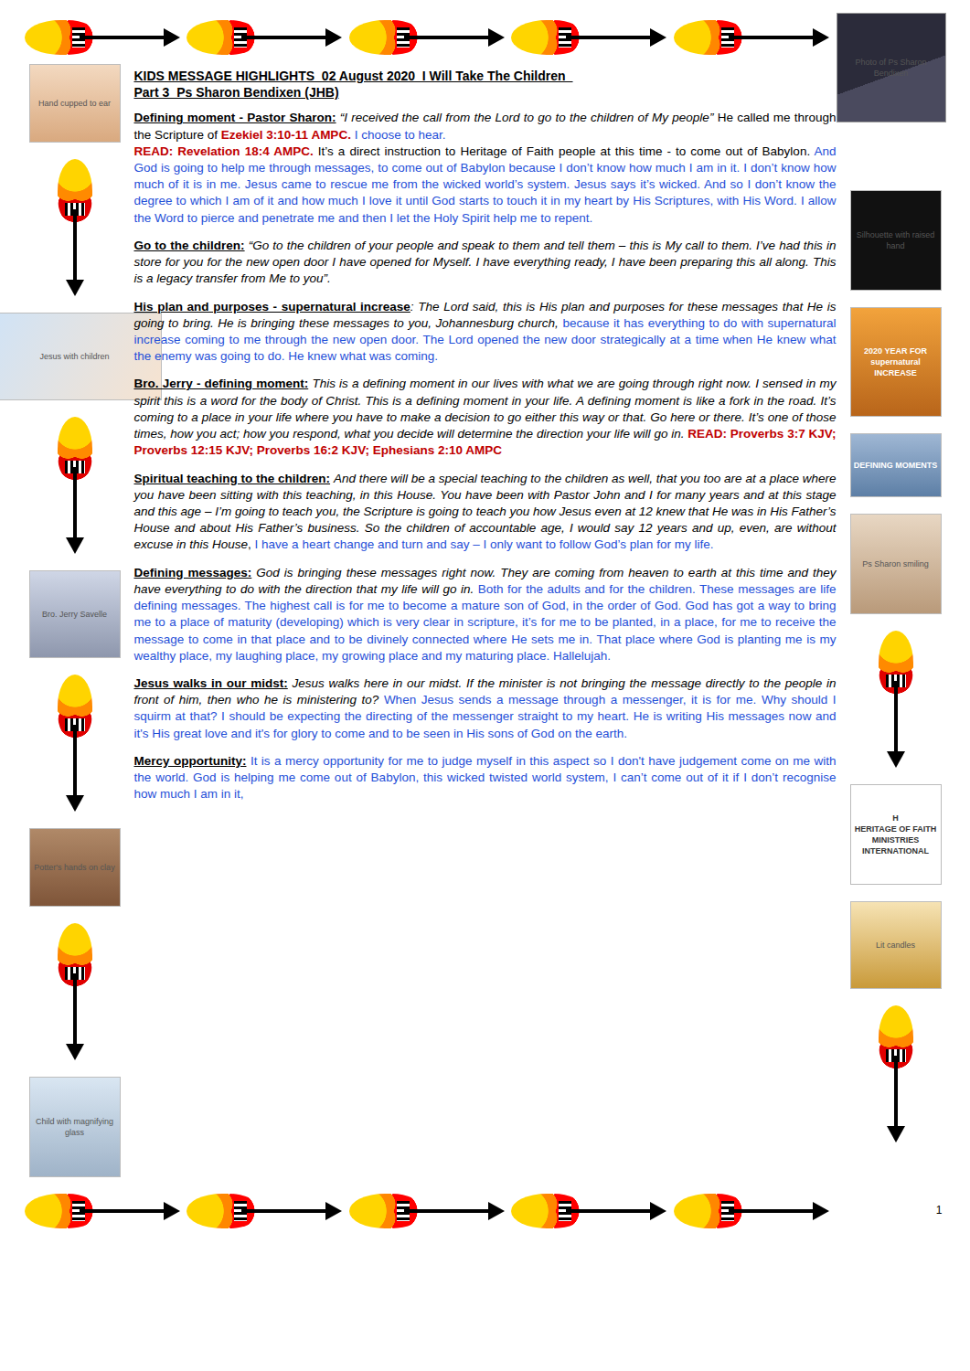Photo of Ps Sharon Bendixen
Hand cupped to ear
Jesus with children
Bro. Jerry Savelle
Potter's hands on clay
Child with magnifying glass
KIDS MESSAGE HIGHLIGHTS_02 August 2020_I Will Take The Children_
Part 3_Ps Sharon Bendixen (JHB)
Defining moment - Pastor Sharon: “I received the call from the Lord to go to the children of My people” He called me through the Scripture of Ezekiel 3:10-11 AMPC. I choose to hear.
READ: Revelation 18:4 AMPC. It’s a direct instruction to Heritage of Faith people at this time - to come out of Babylon. And God is going to help me through messages, to come out of Babylon because I don’t know how much I am in it. I don’t know how much of it is in me. Jesus came to rescue me from the wicked world’s system. Jesus says it’s wicked. And so I don’t know the degree to which I am of it and how much I love it until God starts to touch it in my heart by His Scriptures, with His Word. I allow the Word to pierce and penetrate me and then I let the Holy Spirit help me to repent.
Go to the children: “Go to the children of your people and speak to them and tell them – this is My call to them. I’ve had this in store for you for the new open door I have opened for Myself. I have everything ready, I have been preparing this all along. This is a legacy transfer from Me to you”.
His plan and purposes - supernatural increase: The Lord said, this is His plan and purposes for these messages that He is going to bring. He is bringing these messages to you, Johannesburg church, because it has everything to do with supernatural increase coming to me through the new open door. The Lord opened the new door strategically at a time when He knew what the enemy was going to do. He knew what was coming.
Bro. Jerry - defining moment: This is a defining moment in our lives with what we are going through right now. I sensed in my spirit this is a word for the body of Christ. This is a defining moment in your life. A defining moment is like a fork in the road. It’s coming to a place in your life where you have to make a decision to go either this way or that. Go here or there. It’s one of those times, how you act; how you respond, what you decide will determine the direction your life will go in. READ: Proverbs 3:7 KJV; Proverbs 12:15 KJV; Proverbs 16:2 KJV; Ephesians 2:10 AMPC
Spiritual teaching to the children: And there will be a special teaching to the children as well, that you too are at a place where you have been sitting with this teaching, in this House. You have been with Pastor John and I for many years and at this stage and this age – I’m going to teach you, the Scripture is going to teach you how Jesus even at 12 knew that He was in His Father’s House and about His Father’s business. So the children of accountable age, I would say 12 years and up, even, are without excuse in this House, I have a heart change and turn and say – I only want to follow God’s plan for my life.
Defining messages: God is bringing these messages right now. They are coming from heaven to earth at this time and they have everything to do with the direction that my life will go in. Both for the adults and for the children. These messages are life defining messages. The highest call is for me to become a mature son of God, in the order of God. God has got a way to bring me to a place of maturity (developing) which is very clear in scripture, it’s for me to be planted, in a place, for me to receive the message to come in that place and to be divinely connected where He sets me in. That place where God is planting me is my wealthy place, my laughing place, my growing place and my maturing place. Hallelujah.
Jesus walks in our midst: Jesus walks here in our midst. If the minister is not bringing the message directly to the people in front of him, then who he is ministering to? When Jesus sends a message through a messenger, it is for me. Why should I squirm at that? I should be expecting the directing of the messenger straight to my heart. He is writing His messages now and it's His great love and it's for glory to come and to be seen in His sons of God on the earth.
Mercy opportunity: It is a mercy opportunity for me to judge myself in this aspect so I don't have judgement come on me with the world. God is helping me come out of Babylon, this wicked twisted world system, I can’t come out of it if I don’t recognise how much I am in it,
Silhouette with raised hand
2020 YEAR FOR
supernatural
INCREASE
DEFINING MOMENTS
Ps Sharon smiling
H
HERITAGE OF FAITH
MINISTRIES INTERNATIONAL
Lit candles
1